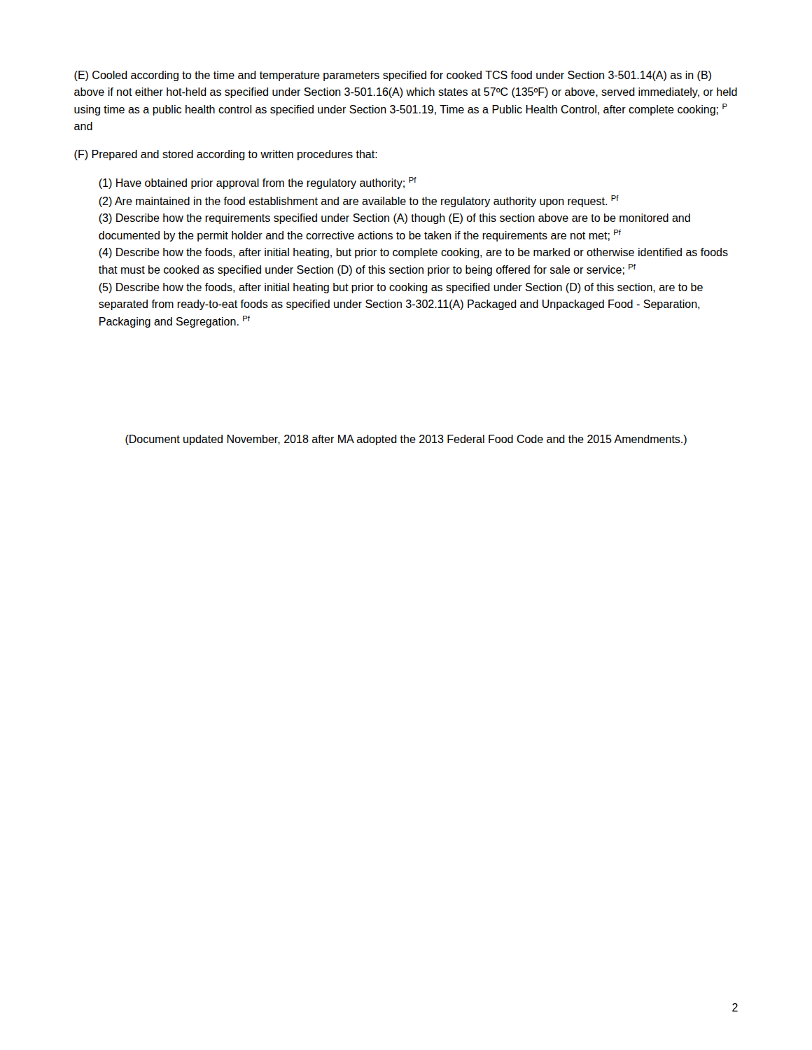(E) Cooled according to the time and temperature parameters specified for cooked TCS food under Section 3-501.14(A) as in (B) above if not either hot-held as specified under Section 3-501.16(A) which states at 57ºC (135ºF) or above, served immediately, or held using time as a public health control as specified under Section 3-501.19, Time as a Public Health Control, after complete cooking; P and
(F) Prepared and stored according to written procedures that:
(1) Have obtained prior approval from the regulatory authority; Pf
(2) Are maintained in the food establishment and are available to the regulatory authority upon request. Pf
(3) Describe how the requirements specified under Section (A) though (E) of this section above are to be monitored and documented by the permit holder and the corrective actions to be taken if the requirements are not met; Pf
(4) Describe how the foods, after initial heating, but prior to complete cooking, are to be marked or otherwise identified as foods that must be cooked as specified under Section (D) of this section prior to being offered for sale or service; Pf
(5) Describe how the foods, after initial heating but prior to cooking as specified under Section (D) of this section, are to be separated from ready-to-eat foods as specified under Section 3-302.11(A) Packaged and Unpackaged Food - Separation, Packaging and Segregation. Pf
(Document updated November, 2018 after MA adopted the 2013 Federal Food Code and the 2015 Amendments.)
2